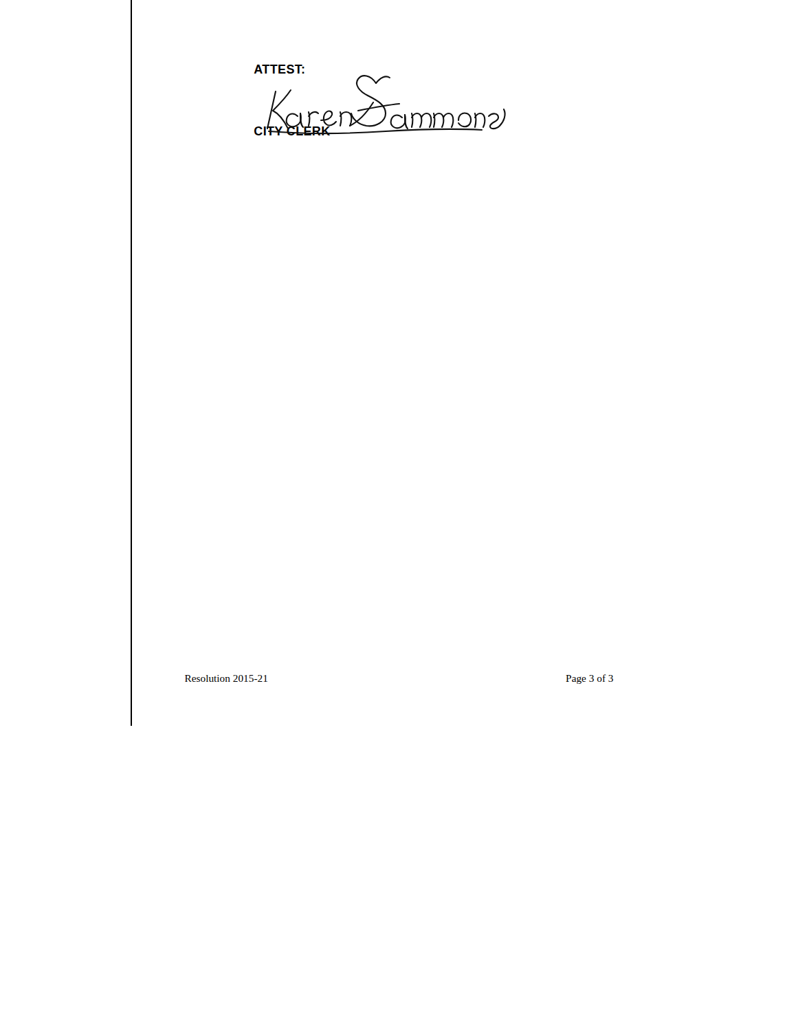ATTEST:
CITY CLERK
Resolution 2015-21 Page 3 of 3